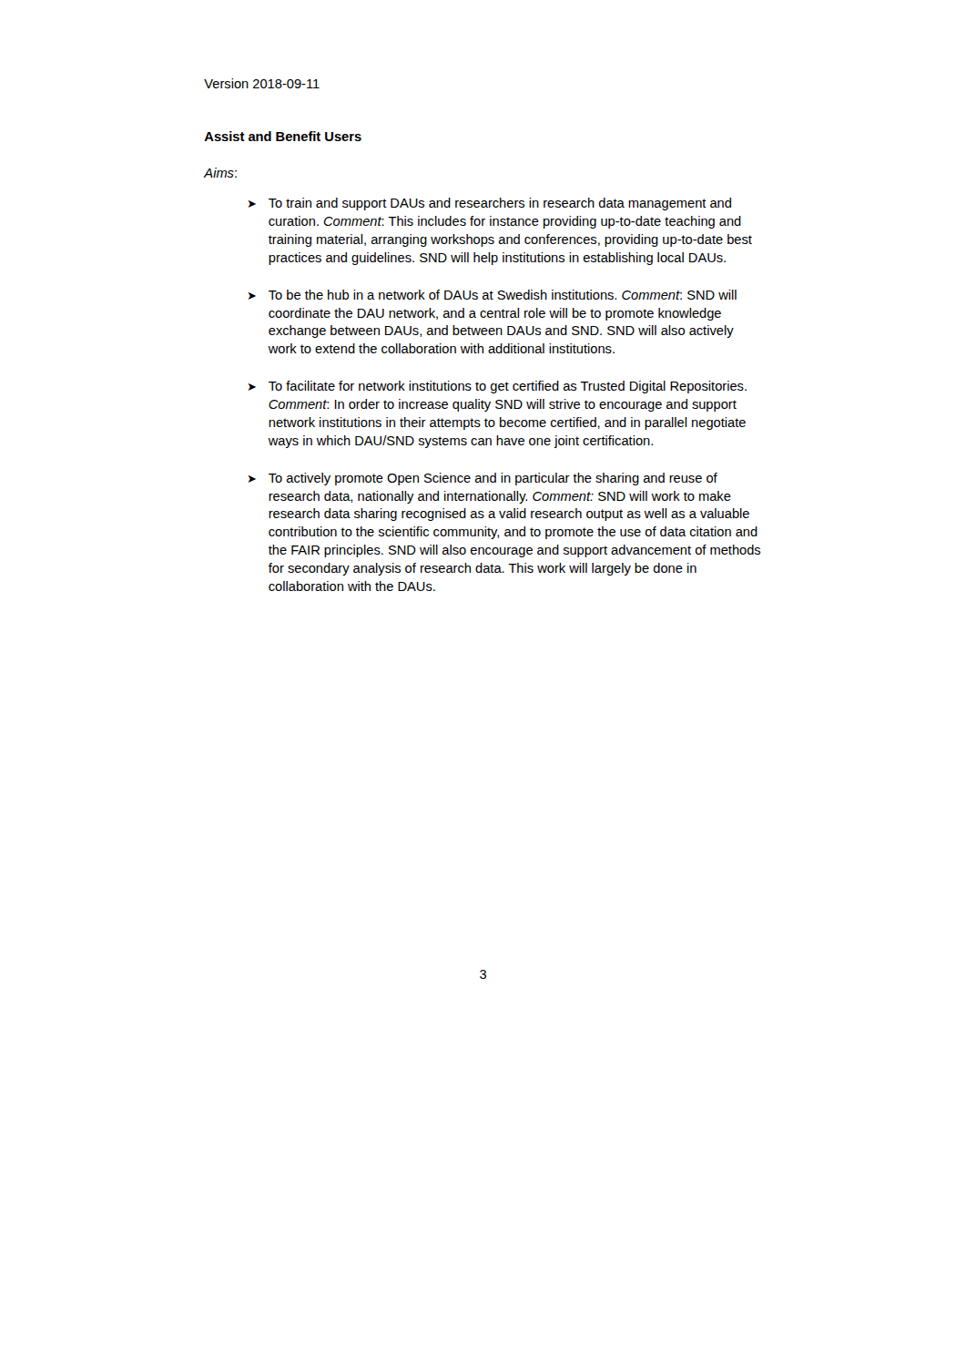Version 2018-09-11
Assist and Benefit Users
Aims:
To train and support DAUs and researchers in research data management and curation. Comment: This includes for instance providing up-to-date teaching and training material, arranging workshops and conferences, providing up-to-date best practices and guidelines. SND will help institutions in establishing local DAUs.
To be the hub in a network of DAUs at Swedish institutions. Comment: SND will coordinate the DAU network, and a central role will be to promote knowledge exchange between DAUs, and between DAUs and SND. SND will also actively work to extend the collaboration with additional institutions.
To facilitate for network institutions to get certified as Trusted Digital Repositories. Comment: In order to increase quality SND will strive to encourage and support network institutions in their attempts to become certified, and in parallel negotiate ways in which DAU/SND systems can have one joint certification.
To actively promote Open Science and in particular the sharing and reuse of research data, nationally and internationally. Comment: SND will work to make research data sharing recognised as a valid research output as well as a valuable contribution to the scientific community, and to promote the use of data citation and the FAIR principles. SND will also encourage and support advancement of methods for secondary analysis of research data. This work will largely be done in collaboration with the DAUs.
3